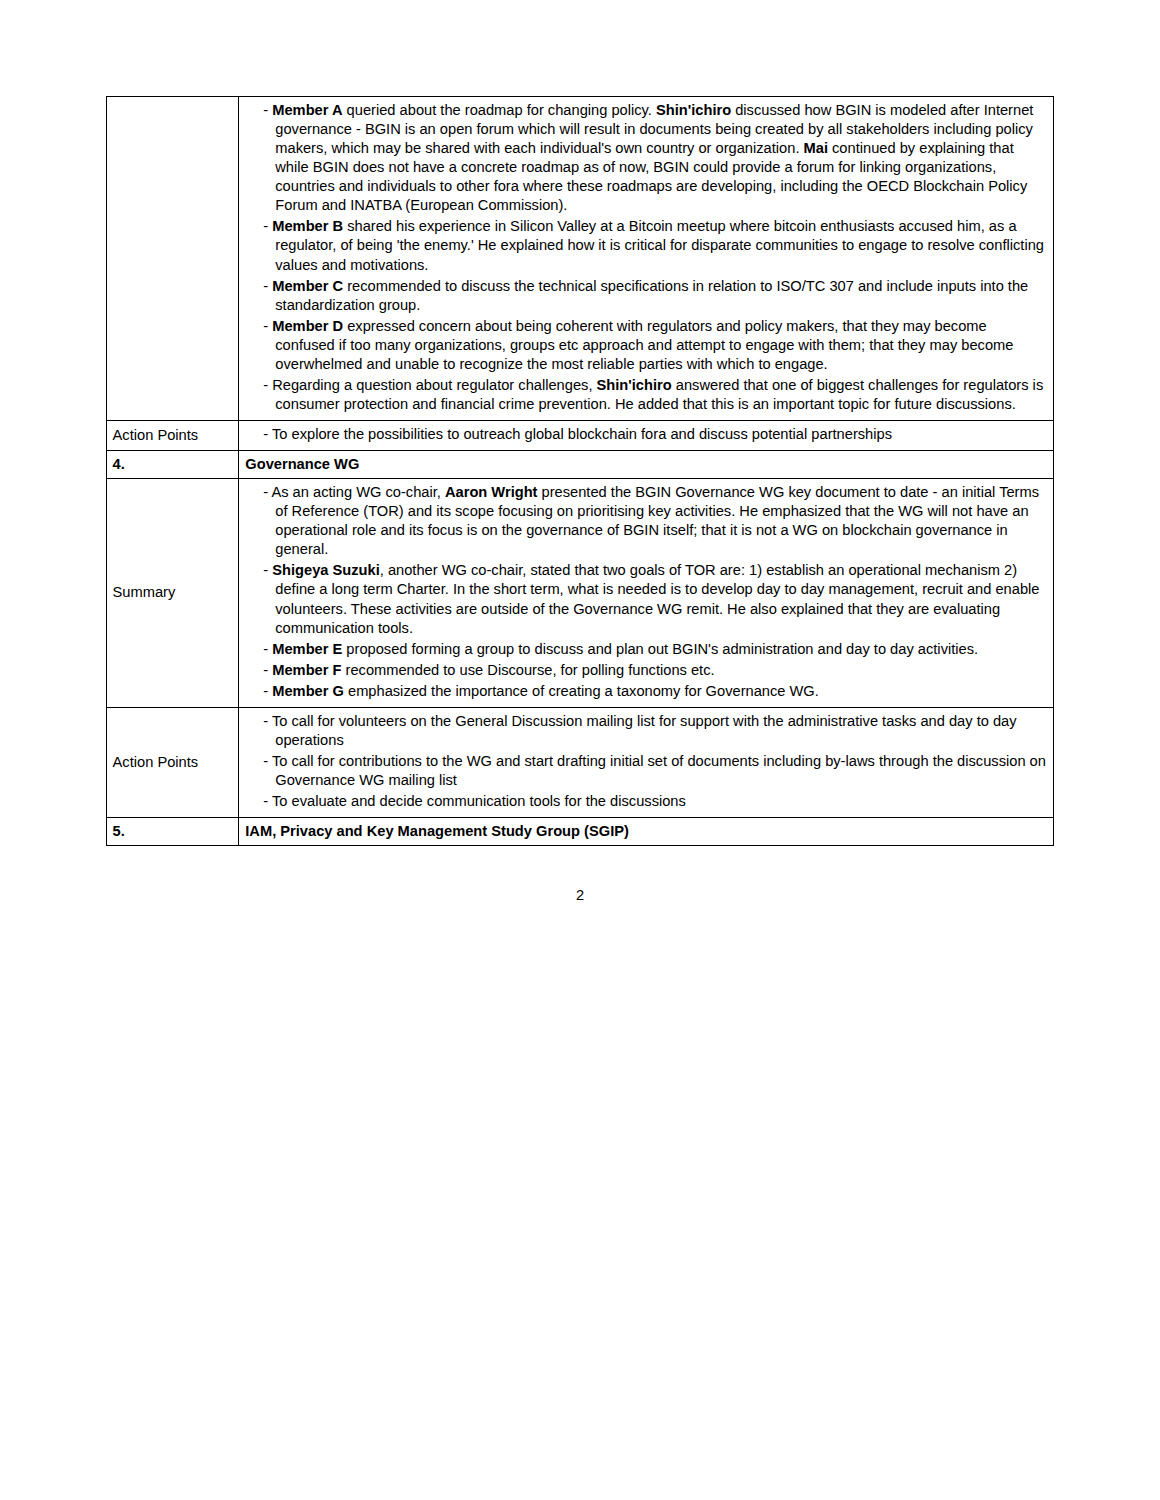| | Member A queried about the roadmap for changing policy. Shin'ichiro discussed how BGIN is modeled after Internet governance - BGIN is an open forum which will result in documents being created by all stakeholders including policy makers, which may be shared with each individual's own country or organization. Mai continued by explaining that while BGIN does not have a concrete roadmap as of now, BGIN could provide a forum for linking organizations, countries and individuals to other fora where these roadmaps are developing, including the OECD Blockchain Policy Forum and INATBA (European Commission). Member B shared his experience in Silicon Valley at a Bitcoin meetup where bitcoin enthusiasts accused him, as a regulator, of being 'the enemy.' He explained how it is critical for disparate communities to engage to resolve conflicting values and motivations. Member C recommended to discuss the technical specifications in relation to ISO/TC 307 and include inputs into the standardization group. Member D expressed concern about being coherent with regulators and policy makers, that they may become confused if too many organizations, groups etc approach and attempt to engage with them; that they may become overwhelmed and unable to recognize the most reliable parties with which to engage. Regarding a question about regulator challenges, Shin'ichiro answered that one of biggest challenges for regulators is consumer protection and financial crime prevention. He added that this is an important topic for future discussions. |
| Action Points | To explore the possibilities to outreach global blockchain fora and discuss potential partnerships |
| 4. | Governance WG |
| Summary | As an acting WG co-chair, Aaron Wright presented the BGIN Governance WG key document to date - an initial Terms of Reference (TOR) and its scope focusing on prioritising key activities. He emphasized that the WG will not have an operational role and its focus is on the governance of BGIN itself; that it is not a WG on blockchain governance in general. Shigeya Suzuki , another WG co-chair, stated that two goals of TOR are: 1) establish an operational mechanism 2) define a long term Charter. In the short term, what is needed is to develop day to day management, recruit and enable volunteers. These activities are outside of the Governance WG remit. He also explained that they are evaluating communication tools. Member E proposed forming a group to discuss and plan out BGIN's administration and day to day activities. Member F recommended to use Discourse, for polling functions etc. Member G emphasized the importance of creating a taxonomy for Governance WG. |
| Action Points | To call for volunteers on the General Discussion mailing list for support with the administrative tasks and day to day operations To call for contributions to the WG and start drafting initial set of documents including by-laws through the discussion on Governance WG mailing list To evaluate and decide communication tools for the discussions |
| 5. | IAM, Privacy and Key Management Study Group (SGIP) |
2